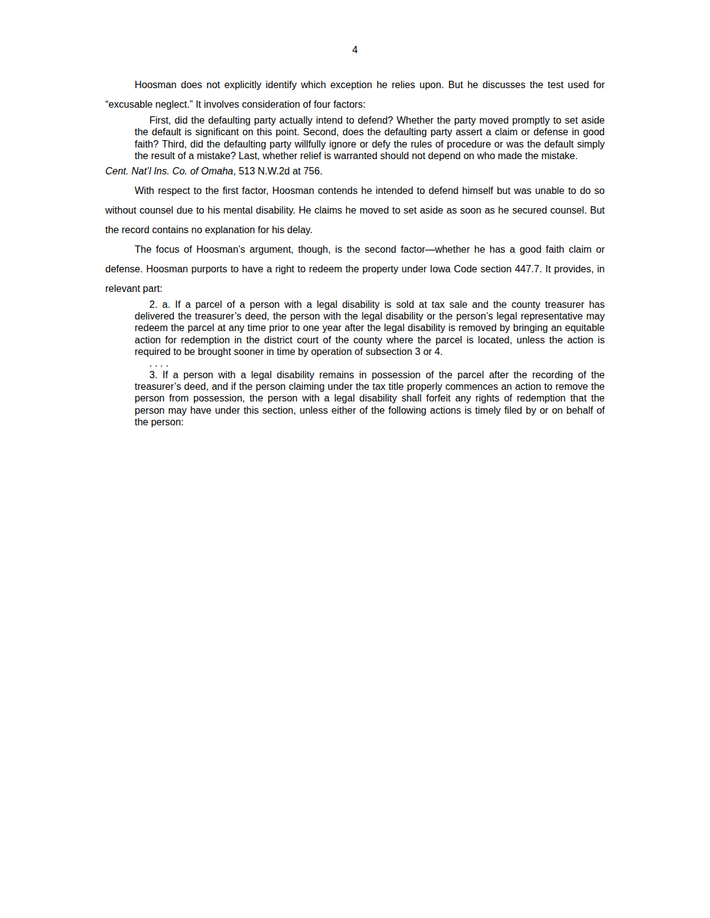4
Hoosman does not explicitly identify which exception he relies upon. But he discusses the test used for “excusable neglect.” It involves consideration of four factors:
First, did the defaulting party actually intend to defend? Whether the party moved promptly to set aside the default is significant on this point. Second, does the defaulting party assert a claim or defense in good faith? Third, did the defaulting party willfully ignore or defy the rules of procedure or was the default simply the result of a mistake? Last, whether relief is warranted should not depend on who made the mistake.
Cent. Nat’l Ins. Co. of Omaha, 513 N.W.2d at 756.
With respect to the first factor, Hoosman contends he intended to defend himself but was unable to do so without counsel due to his mental disability. He claims he moved to set aside as soon as he secured counsel. But the record contains no explanation for his delay.
The focus of Hoosman’s argument, though, is the second factor—whether he has a good faith claim or defense. Hoosman purports to have a right to redeem the property under Iowa Code section 447.7. It provides, in relevant part:
2. a. If a parcel of a person with a legal disability is sold at tax sale and the county treasurer has delivered the treasurer’s deed, the person with the legal disability or the person’s legal representative may redeem the parcel at any time prior to one year after the legal disability is removed by bringing an equitable action for redemption in the district court of the county where the parcel is located, unless the action is required to be brought sooner in time by operation of subsection 3 or 4.
. . . .
3. If a person with a legal disability remains in possession of the parcel after the recording of the treasurer’s deed, and if the person claiming under the tax title properly commences an action to remove the person from possession, the person with a legal disability shall forfeit any rights of redemption that the person may have under this section, unless either of the following actions is timely filed by or on behalf of the person: